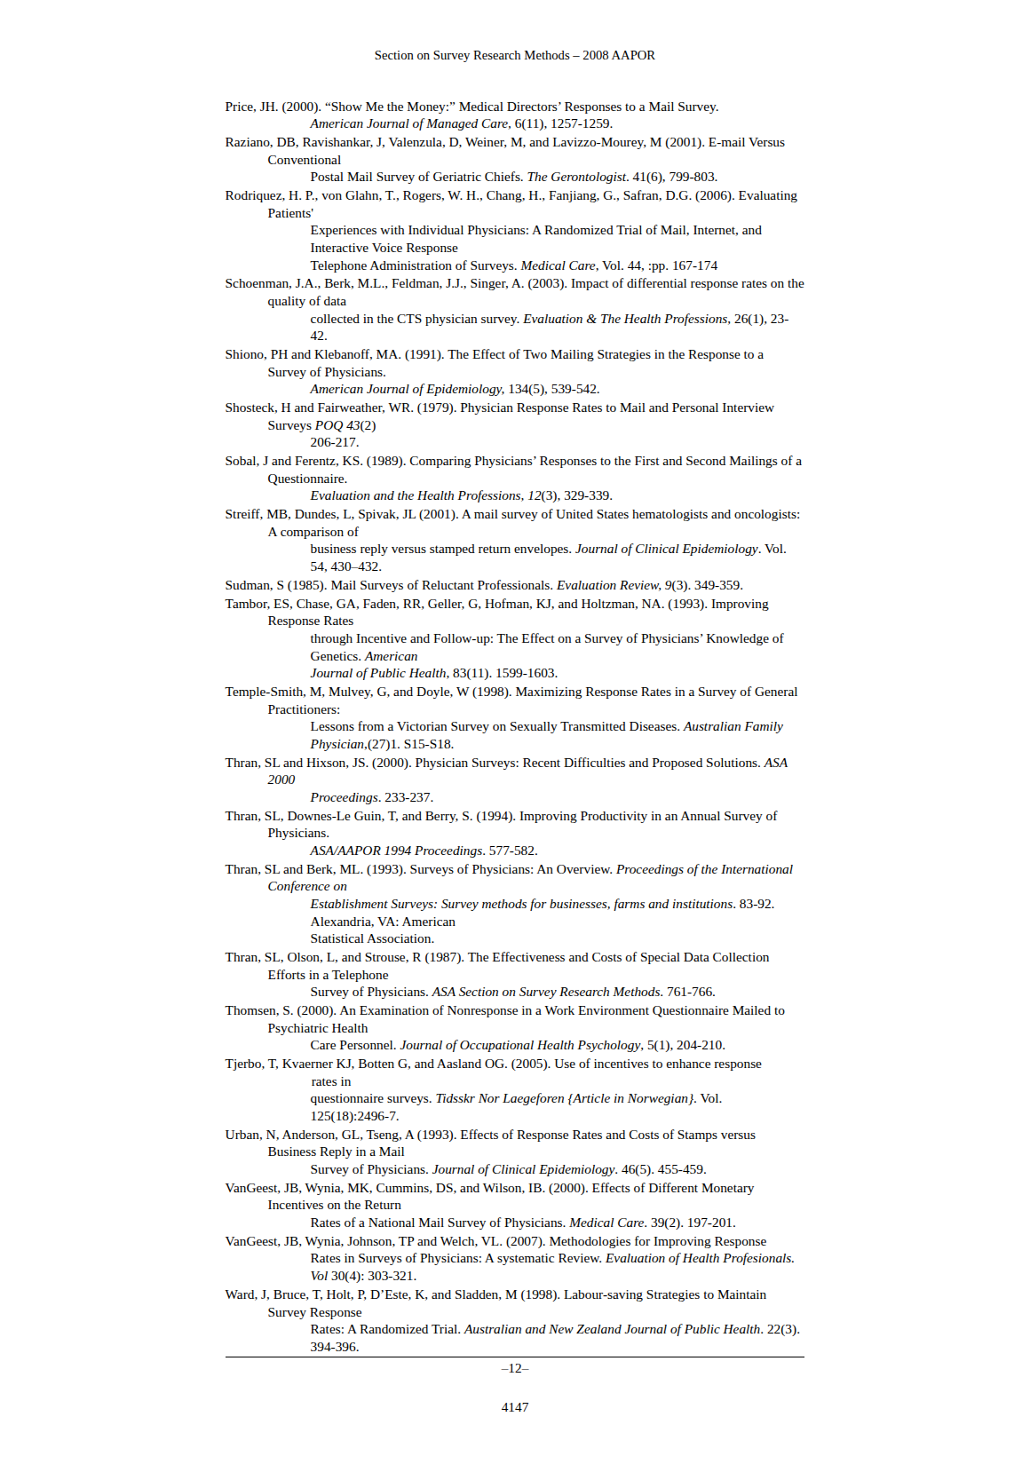Section on Survey Research Methods – 2008 AAPOR
Price, JH. (2000). “Show Me the Money:” Medical Directors’ Responses to a Mail Survey. American Journal of Managed Care, 6(11), 1257-1259.
Raziano, DB, Ravishankar, J, Valenzula, D, Weiner, M, and Lavizzo-Mourey, M (2001). E-mail Versus Conventional Postal Mail Survey of Geriatric Chiefs. The Gerontologist. 41(6), 799-803.
Rodriquez, H. P., von Glahn, T., Rogers, W. H., Chang, H., Fanjiang, G., Safran, D.G. (2006). Evaluating Patients' Experiences with Individual Physicians: A Randomized Trial of Mail, Internet, and Interactive Voice Response Telephone Administration of Surveys. Medical Care, Vol. 44, :pp. 167-174
Schoenman, J.A., Berk, M.L., Feldman, J.J., Singer, A. (2003). Impact of differential response rates on the quality of data collected in the CTS physician survey. Evaluation & The Health Professions, 26(1), 23-42.
Shiono, PH and Klebanoff, MA. (1991). The Effect of Two Mailing Strategies in the Response to a Survey of Physicians. American Journal of Epidemiology, 134(5), 539-542.
Shosteck, H and Fairweather, WR. (1979). Physician Response Rates to Mail and Personal Interview Surveys POQ 43(2) 206-217.
Sobal, J and Ferentz, KS. (1989). Comparing Physicians’ Responses to the First and Second Mailings of a Questionnaire. Evaluation and the Health Professions, 12(3), 329-339.
Streiff, MB, Dundes, L, Spivak, JL (2001). A mail survey of United States hematologists and oncologists: A comparison of business reply versus stamped return envelopes. Journal of Clinical Epidemiology. Vol. 54, 430–432.
Sudman, S (1985). Mail Surveys of Reluctant Professionals. Evaluation Review, 9(3). 349-359.
Tambor, ES, Chase, GA, Faden, RR, Geller, G, Hofman, KJ, and Holtzman, NA. (1993). Improving Response Rates through Incentive and Follow-up: The Effect on a Survey of Physicians’ Knowledge of Genetics. American Journal of Public Health, 83(11). 1599-1603.
Temple-Smith, M, Mulvey, G, and Doyle, W (1998). Maximizing Response Rates in a Survey of General Practitioners: Lessons from a Victorian Survey on Sexually Transmitted Diseases. Australian Family Physician,(27)1. S15-S18.
Thran, SL and Hixson, JS. (2000). Physician Surveys: Recent Difficulties and Proposed Solutions. ASA 2000 Proceedings. 233-237.
Thran, SL, Downes-Le Guin, T, and Berry, S. (1994). Improving Productivity in an Annual Survey of Physicians. ASA/AAPOR 1994 Proceedings. 577-582.
Thran, SL and Berk, ML. (1993). Surveys of Physicians: An Overview. Proceedings of the International Conference on Establishment Surveys: Survey methods for businesses, farms and institutions. 83-92. Alexandria, VA: American Statistical Association.
Thran, SL, Olson, L, and Strouse, R (1987). The Effectiveness and Costs of Special Data Collection Efforts in a Telephone Survey of Physicians. ASA Section on Survey Research Methods. 761-766.
Thomsen, S. (2000). An Examination of Nonresponse in a Work Environment Questionnaire Mailed to Psychiatric Health Care Personnel. Journal of Occupational Health Psychology, 5(1), 204-210.
Tjerbo, T, Kvaerner KJ, Botten G, and Aasland OG. (2005). Use of incentives to enhance response rates in questionnaire surveys. Tidsskr Nor Laegeforen {Article in Norwegian}. Vol. 125(18):2496-7.
Urban, N, Anderson, GL, Tseng, A (1993). Effects of Response Rates and Costs of Stamps versus Business Reply in a Mail Survey of Physicians. Journal of Clinical Epidemiology. 46(5). 455-459.
VanGeest, JB, Wynia, MK, Cummins, DS, and Wilson, IB. (2000). Effects of Different Monetary Incentives on the Return Rates of a National Mail Survey of Physicians. Medical Care. 39(2). 197-201.
VanGeest, JB, Wynia, Johnson, TP and Welch, VL. (2007). Methodologies for Improving Response Rates in Surveys of Physicians: A systematic Review. Evaluation of Health Profesionals. Vol 30(4): 303-321.
Ward, J, Bruce, T, Holt, P, D’Este, K, and Sladden, M (1998). Labour-saving Strategies to Maintain Survey Response Rates: A Randomized Trial. Australian and New Zealand Journal of Public Health. 22(3). 394-396.
–12–
4147